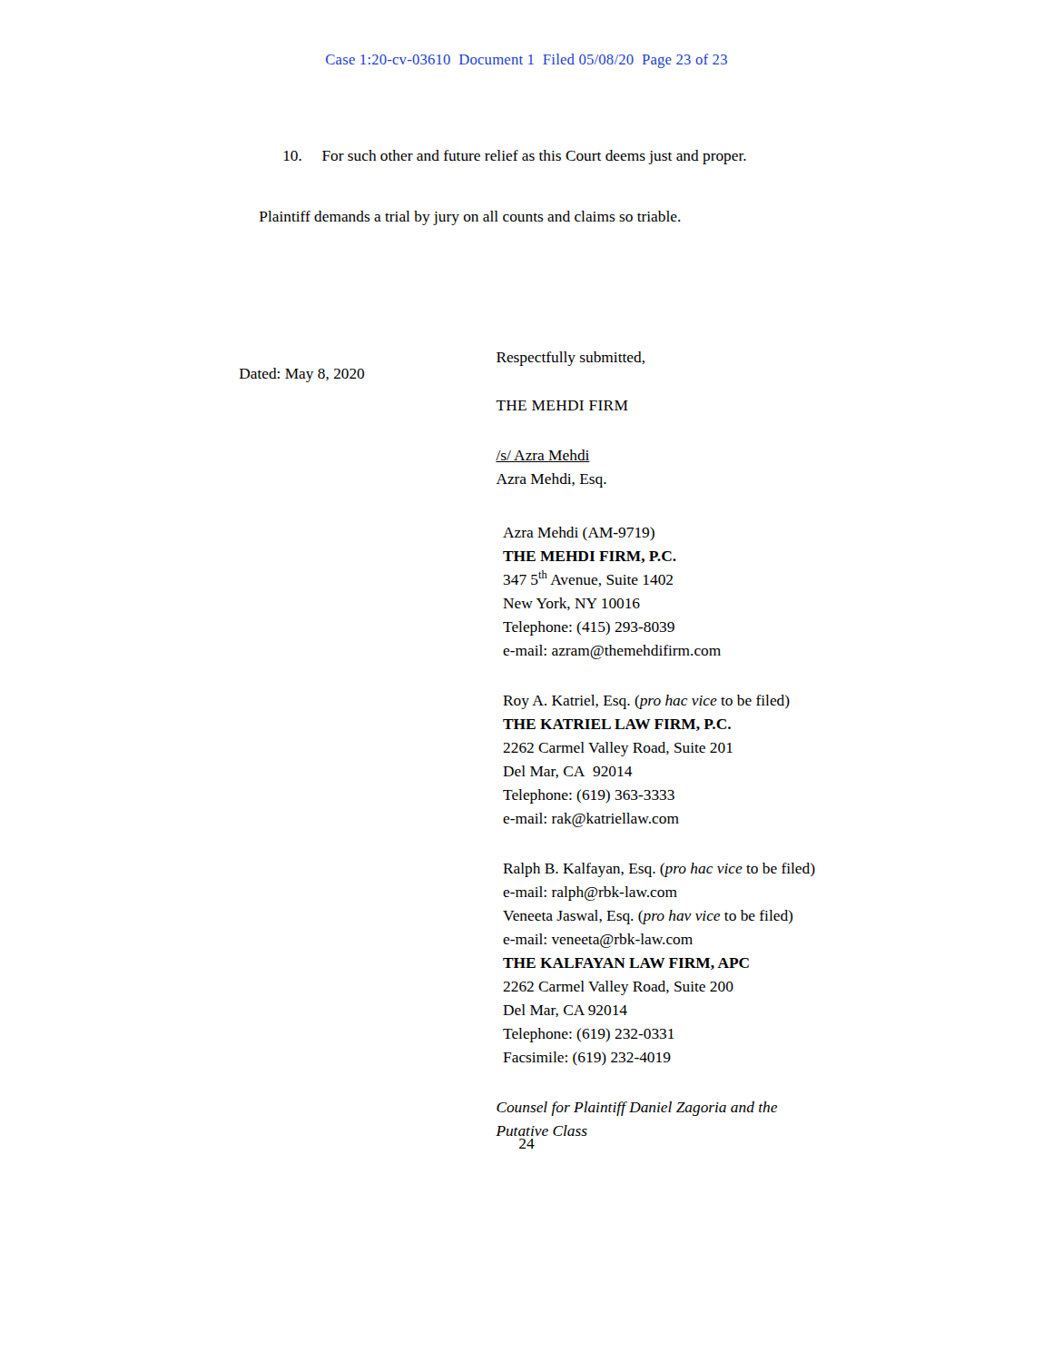Case 1:20-cv-03610 Document 1 Filed 05/08/20 Page 23 of 23
10. For such other and future relief as this Court deems just and proper.
Plaintiff demands a trial by jury on all counts and claims so triable.
Dated: May 8, 2020
Respectfully submitted,
THE MEHDI FIRM
/s/ Azra Mehdi
Azra Mehdi, Esq.
Azra Mehdi (AM-9719)
THE MEHDI FIRM, P.C.
347 5th Avenue, Suite 1402
New York, NY 10016
Telephone: (415) 293-8039
e-mail: azram@themehdifirm.com
Roy A. Katriel, Esq. (pro hac vice to be filed)
THE KATRIEL LAW FIRM, P.C.
2262 Carmel Valley Road, Suite 201
Del Mar, CA 92014
Telephone: (619) 363-3333
e-mail: rak@katriellaw.com
Ralph B. Kalfayan, Esq. (pro hac vice to be filed)
e-mail: ralph@rbk-law.com
Veneeta Jaswal, Esq. (pro hav vice to be filed)
e-mail: veneeta@rbk-law.com
THE KALFAYAN LAW FIRM, APC
2262 Carmel Valley Road, Suite 200
Del Mar, CA 92014
Telephone: (619) 232-0331
Facsimile: (619) 232-4019
Counsel for Plaintiff Daniel Zagoria and the
Putative Class
24